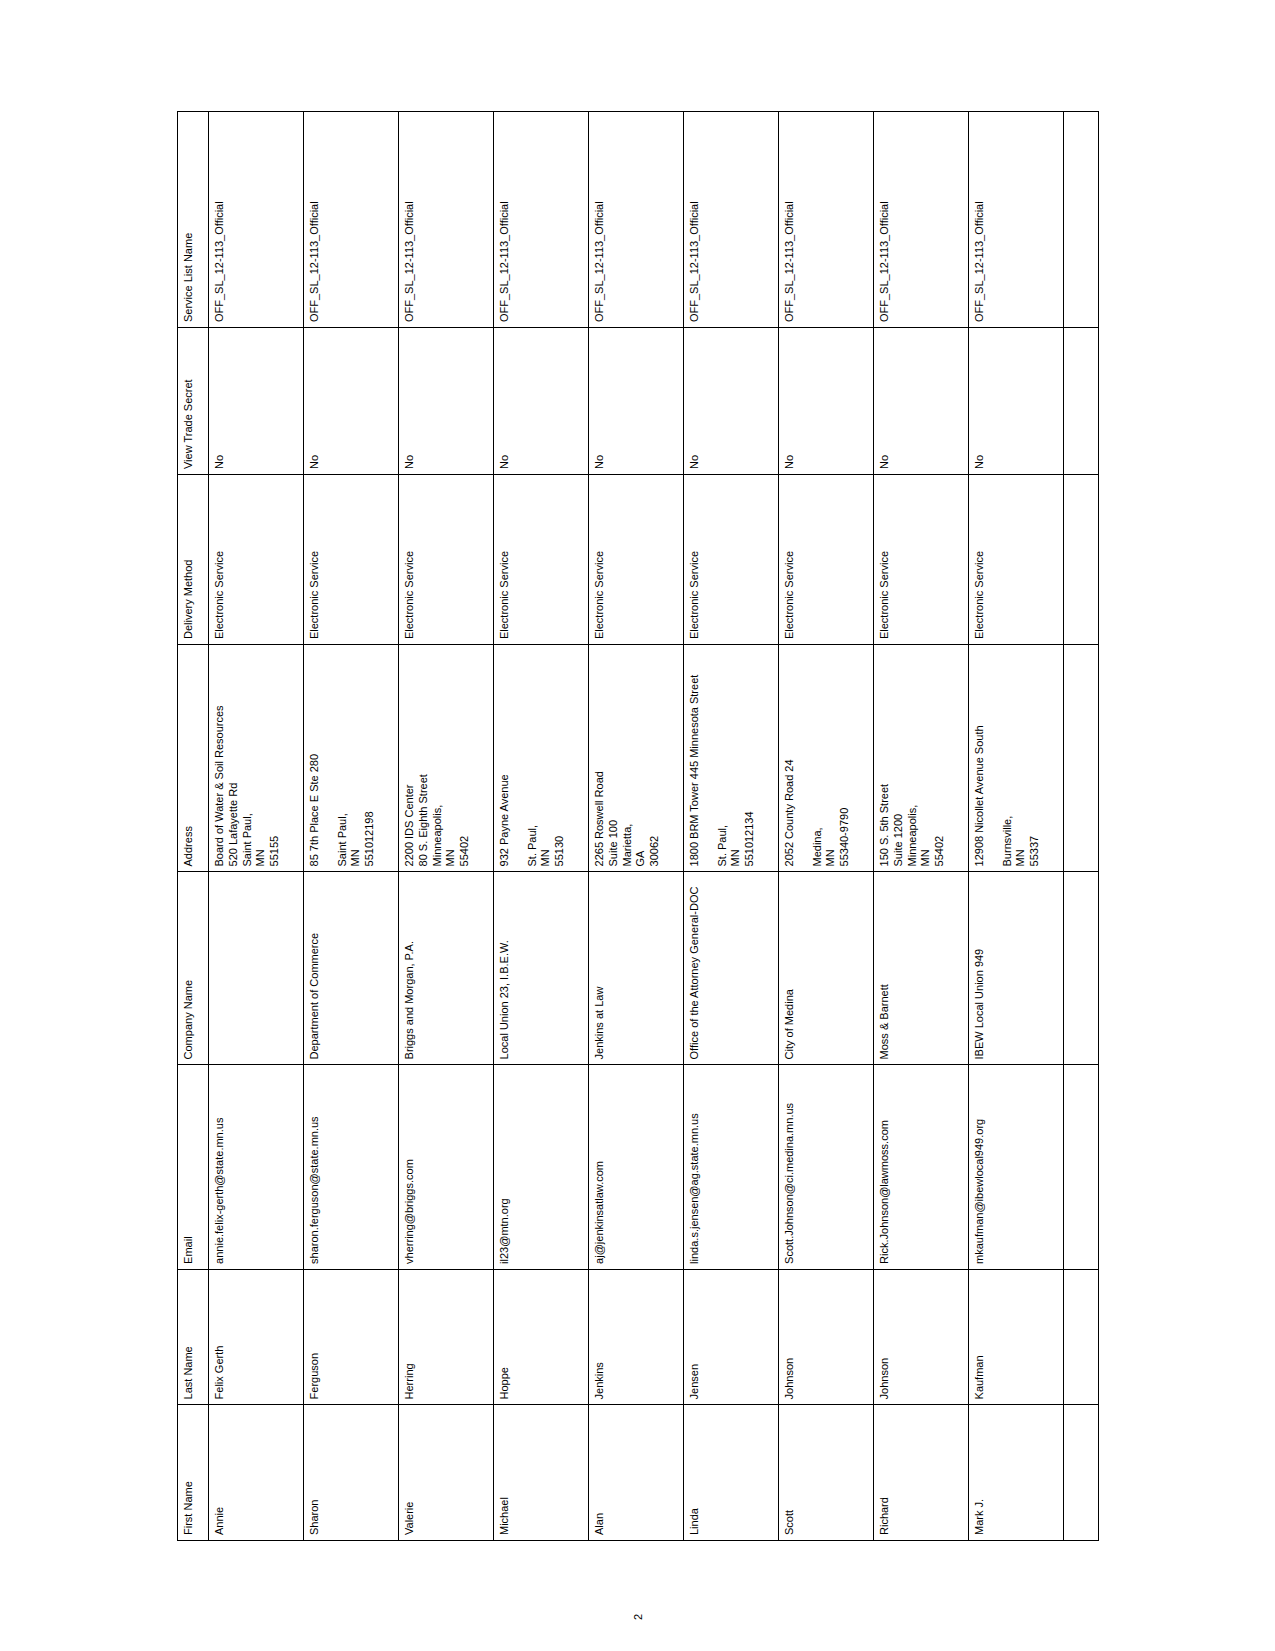| First Name | Last Name | Email | Company Name | Address | Delivery Method | View Trade Secret | Service List Name |
| --- | --- | --- | --- | --- | --- | --- | --- |
| Annie | Felix Gerth | annie.felix-gerth@state.mn.us | | Board of Water & Soil Resources 520 Lafayette Rd Saint Paul, MN 55155 | Electronic Service | No | OFF_SL_12-113_Official |
| Sharon | Ferguson | sharon.ferguson@state.mn.us | Department of Commerce | 85 7th Place E Ste 280 Saint Paul, MN 551012198 | Electronic Service | No | OFF_SL_12-113_Official |
| Valerie | Herring | vherring@briggs.com | Briggs and Morgan, P.A. | 2200 IDS Center 80 S. Eighth Street Minneapolis, MN 55402 | Electronic Service | No | OFF_SL_12-113_Official |
| Michael | Hoppe | il23@mtn.org | Local Union 23, I.B.E.W. | 932 Payne Avenue St. Paul, MN 55130 | Electronic Service | No | OFF_SL_12-113_Official |
| Alan | Jenkins | aj@jenkinsatlaw.com | Jenkins at Law | 2265 Roswell Road Suite 100 Marietta, GA 30062 | Electronic Service | No | OFF_SL_12-113_Official |
| Linda | Jensen | linda.s.jensen@ag.state.mn.us | Office of the Attorney General-DOC | 1800 BRM Tower 445 Minnesota Street St. Paul, MN 551012134 | Electronic Service | No | OFF_SL_12-113_Official |
| Scott | Johnson | Scott.Johnson@ci.medina.mn.us | City of Medina | 2052 County Road 24 Medina, MN 55340-9790 | Electronic Service | No | OFF_SL_12-113_Official |
| Richard | Johnson | Rick.Johnson@lawmoss.com | Moss & Barnett | 150 S. 5th Street Suite 1200 Minneapolis, MN 55402 | Electronic Service | No | OFF_SL_12-113_Official |
| Mark J. | Kaufman | mkaufman@ibewlocal949.org | IBEW Local Union 949 | 12908 Nicollet Avenue South Burnsville, MN 55337 | Electronic Service | No | OFF_SL_12-113_Official |
2